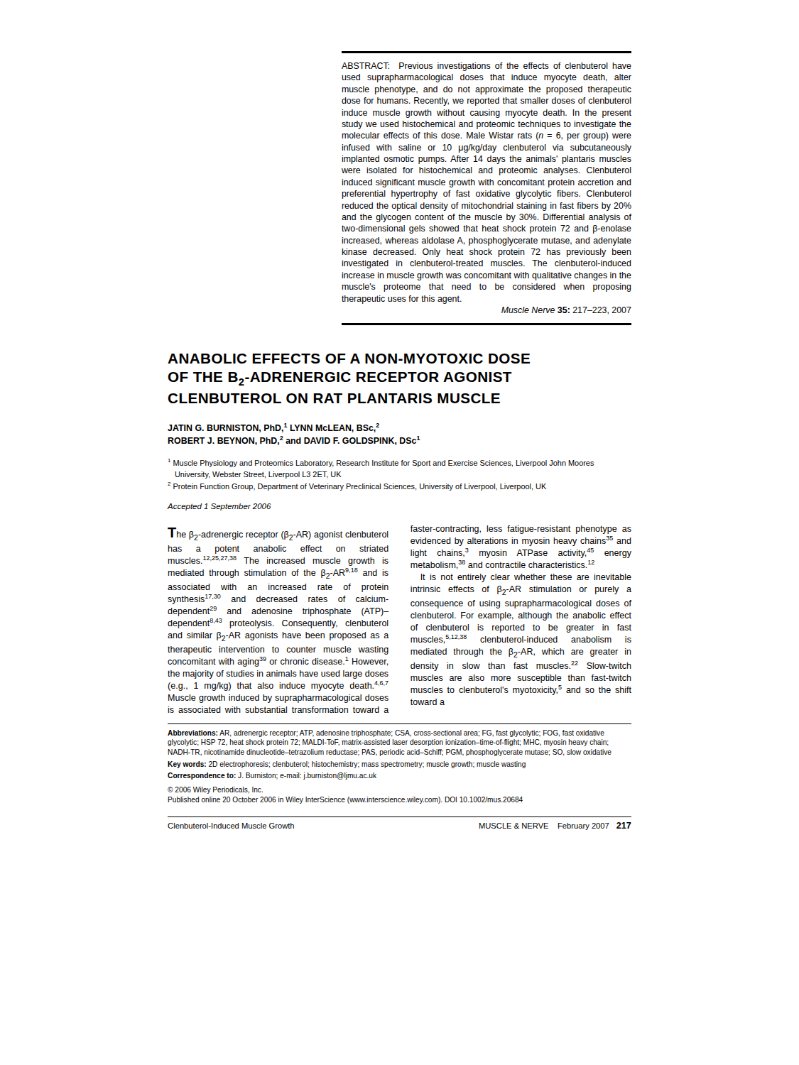ABSTRACT: Previous investigations of the effects of clenbuterol have used suprapharmacological doses that induce myocyte death, alter muscle phenotype, and do not approximate the proposed therapeutic dose for humans. Recently, we reported that smaller doses of clenbuterol induce muscle growth without causing myocyte death. In the present study we used histochemical and proteomic techniques to investigate the molecular effects of this dose. Male Wistar rats (n = 6, per group) were infused with saline or 10 μg/kg/day clenbuterol via subcutaneously implanted osmotic pumps. After 14 days the animals' plantaris muscles were isolated for histochemical and proteomic analyses. Clenbuterol induced significant muscle growth with concomitant protein accretion and preferential hypertrophy of fast oxidative glycolytic fibers. Clenbuterol reduced the optical density of mitochondrial staining in fast fibers by 20% and the glycogen content of the muscle by 30%. Differential analysis of two-dimensional gels showed that heat shock protein 72 and β-enolase increased, whereas aldolase A, phosphoglycerate mutase, and adenylate kinase decreased. Only heat shock protein 72 has previously been investigated in clenbuterol-treated muscles. The clenbuterol-induced increase in muscle growth was concomitant with qualitative changes in the muscle's proteome that need to be considered when proposing therapeutic uses for this agent.
Muscle Nerve 35: 217–223, 2007
Anabolic Effects of a Non-Myotoxic Dose
of the β2-Adrenergic Receptor Agonist
Clenbuterol on Rat Plantaris Muscle
JATIN G. BURNISTON, PhD,1 LYNN McLEAN, BSc,2
ROBERT J. BEYNON, PhD,2 and DAVID F. GOLDSPINK, DSc1
1 Muscle Physiology and Proteomics Laboratory, Research Institute for Sport and Exercise Sciences, Liverpool John Moores University, Webster Street, Liverpool L3 2ET, UK
2 Protein Function Group, Department of Veterinary Preclinical Sciences, University of Liverpool, Liverpool, UK
Accepted 1 September 2006
The β2-adrenergic receptor (β2-AR) agonist clenbuterol has a potent anabolic effect on striated muscles.12,25,27,38 The increased muscle growth is mediated through stimulation of the β2-AR9,18 and is associated with an increased rate of protein synthesis17,30 and decreased rates of calcium-dependent29 and adenosine triphosphate (ATP)–dependent8,43 proteolysis. Consequently, clenbuterol and similar β2-AR agonists have been proposed as a therapeutic intervention to counter muscle wasting concomitant with aging39 or chronic disease.1 However, the majority of studies in animals have used large doses (e.g., 1 mg/kg) that also induce myocyte death.4,6,7 Muscle growth induced by suprapharmacological doses is associated with substantial transformation toward a faster-contracting, less fatigue-resistant phenotype as evidenced by alterations in myosin heavy chains35 and light chains,3 myosin ATPase activity,45 energy metabolism,38 and contractile characteristics.12
It is not entirely clear whether these are inevitable intrinsic effects of β2-AR stimulation or purely a consequence of using suprapharmacological doses of clenbuterol. For example, although the anabolic effect of clenbuterol is reported to be greater in fast muscles,5,12,38 clenbuterol-induced anabolism is mediated through the β2-AR, which are greater in density in slow than fast muscles.22 Slow-twitch muscles are also more susceptible than fast-twitch muscles to clenbuterol's myotoxicity,5 and so the shift toward a
Abbreviations: AR, adrenergic receptor; ATP, adenosine triphosphate; CSA, cross-sectional area; FG, fast glycolytic; FOG, fast oxidative glycolytic; HSP 72, heat shock protein 72; MALDI-ToF, matrix-assisted laser desorption ionization–time-of-flight; MHC, myosin heavy chain; NADH-TR, nicotinamide dinucleotide–tetrazolium reductase; PAS, periodic acid–Schiff; PGM, phosphoglycerate mutase; SO, slow oxidative
Key words: 2D electrophoresis; clenbuterol; histochemistry; mass spectrometry; muscle growth; muscle wasting
Correspondence to: J. Burniston; e-mail: j.burniston@ljmu.ac.uk
© 2006 Wiley Periodicals, Inc.
Published online 20 October 2006 in Wiley InterScience (www.interscience.wiley.com). DOI 10.1002/mus.20684
Clenbuterol-Induced Muscle Growth
MUSCLE & NERVE February 2007217